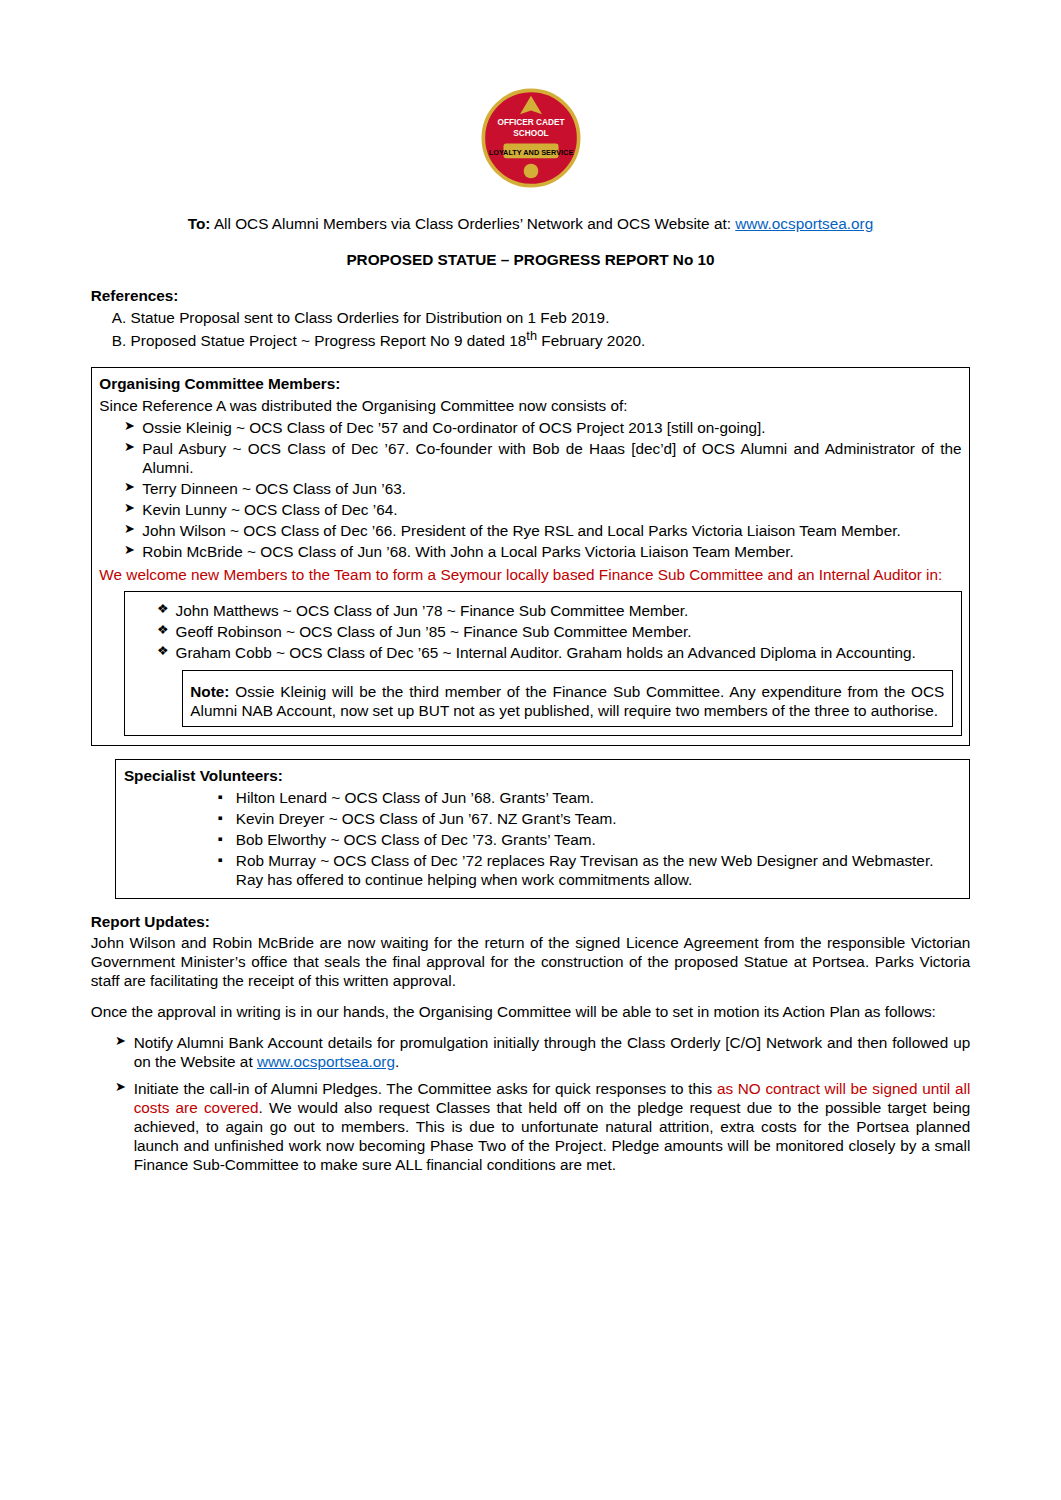To: All OCS Alumni Members via Class Orderlies’ Network and OCS Website at: www.ocsportsea.org
PROPOSED STATUE – PROGRESS REPORT No 10
References:
Statue Proposal sent to Class Orderlies for Distribution on 1 Feb 2019.
Proposed Statue Project ~ Progress Report No 9 dated 18th February 2020.
Organising Committee Members:
Since Reference A was distributed the Organising Committee now consists of:
Ossie Kleinig ~ OCS Class of Dec ’57 and Co-ordinator of OCS Project 2013 [still on-going].
Paul Asbury ~ OCS Class of Dec ’67. Co-founder with Bob de Haas [dec’d] of OCS Alumni and Administrator of the Alumni.
Terry Dinneen ~ OCS Class of Jun ’63.
Kevin Lunny ~ OCS Class of Dec ’64.
John Wilson ~ OCS Class of Dec ’66. President of the Rye RSL and Local Parks Victoria Liaison Team Member.
Robin McBride ~ OCS Class of Jun ’68. With John a Local Parks Victoria Liaison Team Member.
We welcome new Members to the Team to form a Seymour locally based Finance Sub Committee and an Internal Auditor in:
John Matthews ~ OCS Class of Jun ’78 ~ Finance Sub Committee Member.
Geoff Robinson ~ OCS Class of Jun ’85 ~ Finance Sub Committee Member.
Graham Cobb ~ OCS Class of Dec ’65 ~ Internal Auditor. Graham holds an Advanced Diploma in Accounting.
Note: Ossie Kleinig will be the third member of the Finance Sub Committee. Any expenditure from the OCS Alumni NAB Account, now set up BUT not as yet published, will require two members of the three to authorise.
Specialist Volunteers:
Hilton Lenard ~ OCS Class of Jun ’68. Grants’ Team.
Kevin Dreyer ~ OCS Class of Jun ’67. NZ Grant’s Team.
Bob Elworthy ~ OCS Class of Dec ’73. Grants’ Team.
Rob Murray ~ OCS Class of Dec ’72 replaces Ray Trevisan as the new Web Designer and Webmaster. Ray has offered to continue helping when work commitments allow.
Report Updates:
John Wilson and Robin McBride are now waiting for the return of the signed Licence Agreement from the responsible Victorian Government Minister’s office that seals the final approval for the construction of the proposed Statue at Portsea. Parks Victoria staff are facilitating the receipt of this written approval.
Once the approval in writing is in our hands, the Organising Committee will be able to set in motion its Action Plan as follows:
Notify Alumni Bank Account details for promulgation initially through the Class Orderly [C/O] Network and then followed up on the Website at www.ocsportsea.org.
Initiate the call-in of Alumni Pledges. The Committee asks for quick responses to this as NO contract will be signed until all costs are covered. We would also request Classes that held off on the pledge request due to the possible target being achieved, to again go out to members. This is due to unfortunate natural attrition, extra costs for the Portsea planned launch and unfinished work now becoming Phase Two of the Project. Pledge amounts will be monitored closely by a small Finance Sub-Committee to make sure ALL financial conditions are met.